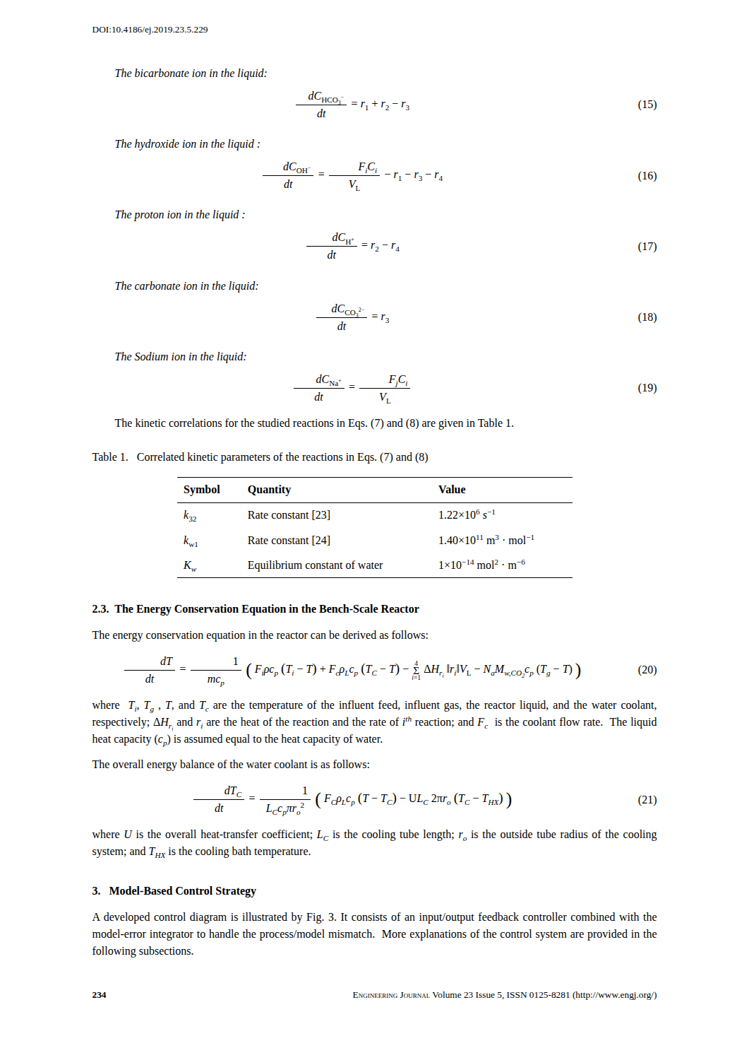DOI:10.4186/ej.2019.23.5.229
The bicarbonate ion in the liquid:
dCHCO3−dt = r1 + r2 − r3
(15)
The hydroxide ion in the liquid :
dCOH−dt = FiCi VL − r1 − r3 − r4
(16)
The proton ion in the liquid :
dCH+dt = r2 − r4
(17)
The carbonate ion in the liquid:
dCCO32−dt = r3
(18)
The Sodium ion in the liquid:
dCNa+dt = FjCi VL
(19)
The kinetic correlations for the studied reactions in Eqs. (7) and (8) are given in Table 1.
Table 1. Correlated kinetic parameters of the reactions in Eqs. (7) and (8)
| Symbol | Quantity | Value |
| --- | --- | --- |
| k 32 | Rate constant [23] | 1.22×10 6 s −1 |
| k w1 | Rate constant [24] | 1.40×10 11 m 3 · mol −1 |
| K w | Equilibrium constant of water | 1×10 −14 mol 2 · m −6 |
2.3. The Energy Conservation Equation in the Bench-Scale Reactor
The energy conservation equation in the reactor can be derived as follows:
dT dt = 1 mcp ( Fiρcp (Ti − T) + FcρLcp (TC − T) − 4 Σi=1 ΔHri ‖ri‖VL − NaMw,CO2cp (Tg − T) )
(20)
where Ti, Tg , T, and Tc are the temperature of the influent feed, influent gas, the reactor liquid, and the water coolant, respectively; ΔHri and ri are the heat of the reaction and the rate of ith reaction; and Fc is the coolant flow rate. The liquid heat capacity (cp) is assumed equal to the heat capacity of water.
The overall energy balance of the water coolant is as follows:
dTC dt = 1 LCcpπro2 ( FCρLcp (T − TC) − ULC 2πro (TC − THX) )
(21)
where U is the overall heat-transfer coefficient; LC is the cooling tube length; ro is the outside tube radius of the cooling system; and THX is the cooling bath temperature.
3. Model-Based Control Strategy
A developed control diagram is illustrated by Fig. 3. It consists of an input/output feedback controller combined with the model-error integrator to handle the process/model mismatch. More explanations of the control system are provided in the following subsections.
234 Engineering Journal Volume 23 Issue 5, ISSN 0125-8281 (http://www.engj.org/)